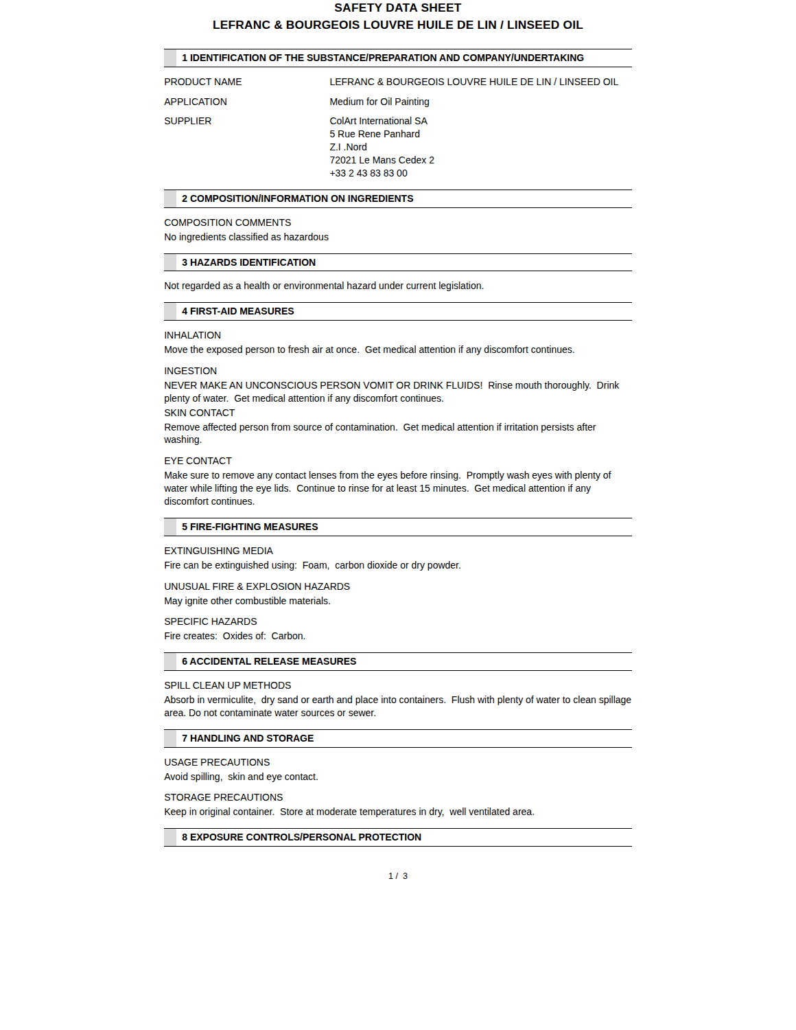SAFETY DATA SHEET
LEFRANC & BOURGEOIS LOUVRE HUILE DE LIN / LINSEED OIL
1 IDENTIFICATION OF THE SUBSTANCE/PREPARATION AND COMPANY/UNDERTAKING
PRODUCT NAME
LEFRANC & BOURGEOIS LOUVRE HUILE DE LIN / LINSEED OIL
APPLICATION
Medium for Oil Painting
SUPPLIER
ColArt International SA 5 Rue Rene Panhard Z.I .Nord 72021 Le Mans Cedex 2 +33 2 43 83 83 00
2 COMPOSITION/INFORMATION ON INGREDIENTS
COMPOSITION COMMENTS
No ingredients classified as hazardous
3 HAZARDS IDENTIFICATION
Not regarded as a health or environmental hazard under current legislation.
4 FIRST-AID MEASURES
INHALATION
Move the exposed person to fresh air at once. Get medical attention if any discomfort continues.
INGESTION
NEVER MAKE AN UNCONSCIOUS PERSON VOMIT OR DRINK FLUIDS! Rinse mouth thoroughly. Drink plenty of water. Get medical attention if any discomfort continues.
SKIN CONTACT
Remove affected person from source of contamination. Get medical attention if irritation persists after washing.
EYE CONTACT
Make sure to remove any contact lenses from the eyes before rinsing. Promptly wash eyes with plenty of water while lifting the eye lids. Continue to rinse for at least 15 minutes. Get medical attention if any discomfort continues.
5 FIRE-FIGHTING MEASURES
EXTINGUISHING MEDIA
Fire can be extinguished using: Foam, carbon dioxide or dry powder.
UNUSUAL FIRE & EXPLOSION HAZARDS
May ignite other combustible materials.
SPECIFIC HAZARDS
Fire creates: Oxides of: Carbon.
6 ACCIDENTAL RELEASE MEASURES
SPILL CLEAN UP METHODS
Absorb in vermiculite, dry sand or earth and place into containers. Flush with plenty of water to clean spillage area. Do not contaminate water sources or sewer.
7 HANDLING AND STORAGE
USAGE PRECAUTIONS
Avoid spilling, skin and eye contact.
STORAGE PRECAUTIONS
Keep in original container. Store at moderate temperatures in dry, well ventilated area.
8 EXPOSURE CONTROLS/PERSONAL PROTECTION
1 / 3